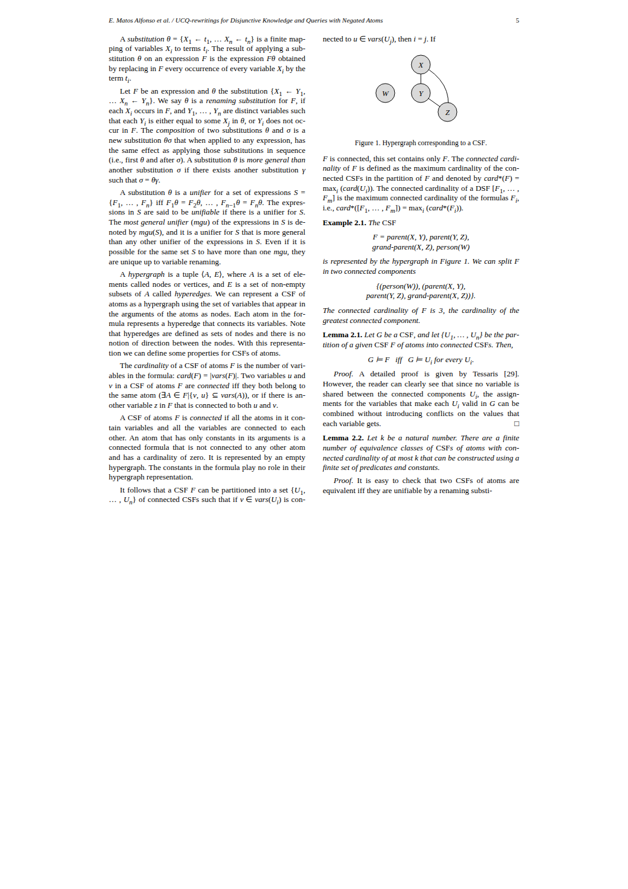E. Matos Alfonso et al. / UCQ-rewritings for Disjunctive Knowledge and Queries with Negated Atoms 5
A substitution θ = {X1 ← t1, … Xn ← tn} is a finite mapping of variables Xi to terms ti. The result of applying a substitution θ on an expression F is the expression Fθ obtained by replacing in F every occurrence of every variable Xi by the term ti.
Let F be an expression and θ the substitution {X1 ← Y1, … Xn ← Yn}. We say θ is a renaming substitution for F, if each Xi occurs in F, and Y1, … , Yn are distinct variables such that each Yi is either equal to some Xj in θ, or Yi does not occur in F. The composition of two substitutions θ and σ is a new substitution θσ that when applied to any expression, has the same effect as applying those substitutions in sequence (i.e., first θ and after σ). A substitution θ is more general than another substitution σ if there exists another substitution γ such that σ = θγ.
A substitution θ is a unifier for a set of expressions S = {F1, … , Fn} iff F1θ = F2θ, … , Fn−1θ = Fnθ. The expressions in S are said to be unifiable if there is a unifier for S. The most general unifier (mgu) of the expressions in S is denoted by mgu(S), and it is a unifier for S that is more general than any other unifier of the expressions in S. Even if it is possible for the same set S to have more than one mgu, they are unique up to variable renaming.
A hypergraph is a tuple ⟨A, E⟩, where A is a set of elements called nodes or vertices, and E is a set of non-empty subsets of A called hyperedges. We can represent a CSF of atoms as a hypergraph using the set of variables that appear in the arguments of the atoms as nodes. Each atom in the formula represents a hyperedge that connects its variables. Note that hyperedges are defined as sets of nodes and there is no notion of direction between the nodes. With this representation we can define some properties for CSFs of atoms.
The cardinality of a CSF of atoms F is the number of variables in the formula: card(F) = |vars(F)|. Two variables u and v in a CSF of atoms F are connected iff they both belong to the same atom (∃A ∈ F|{v, u} ⊆ vars(A)), or if there is another variable z in F that is connected to both u and v.
A CSF of atoms F is connected if all the atoms in it contain variables and all the variables are connected to each other. An atom that has only constants in its arguments is a connected formula that is not connected to any other atom and has a cardinality of zero. It is represented by an empty hypergraph. The constants in the formula play no role in their hypergraph representation.
It follows that a CSF F can be partitioned into a set {U1, … , Un} of connected CSFs such that if v ∈ vars(Ui) is connected to u ∈ vars(Uj), then i = j. If
X W Y Z
Figure 1. Hypergraph corresponding to a CSF.
F is connected, this set contains only F. The connected cardinality of F is defined as the maximum cardinality of the connected CSFs in the partition of F and denoted by card*(F) = maxi (card(Ui)). The connected cardinality of a DSF [F1, … , Fm] is the maximum connected cardinality of the formulas Fi, i.e., card*([F1, … , Fm]) = maxi (card*(Fi)).
Example 2.1. The CSF
F = parent(X, Y), parent(Y, Z),
grand-parent(X, Z), person(W)
is represented by the hypergraph in Figure 1. We can split F in two connected components
{(person(W)), (parent(X, Y),
parent(Y, Z), grand-parent(X, Z))}.
The connected cardinality of F is 3, the cardinality of the greatest connected component.
Lemma 2.1. Let G be a CSF, and let {U1, … , Un} be the partition of a given CSF F of atoms into connected CSFs. Then,
G ⊨ F iff G ⊨ Ui for every Ui.
Proof. A detailed proof is given by Tessaris [29]. However, the reader can clearly see that since no variable is shared between the connected components Ui, the assignments for the variables that make each Ui valid in G can be combined without introducing conflicts on the values that each variable gets. □
Lemma 2.2. Let k be a natural number. There are a finite number of equivalence classes of CSFs of atoms with connected cardinality of at most k that can be constructed using a finite set of predicates and constants.
Proof. It is easy to check that two CSFs of atoms are equivalent iff they are unifiable by a renaming substi-